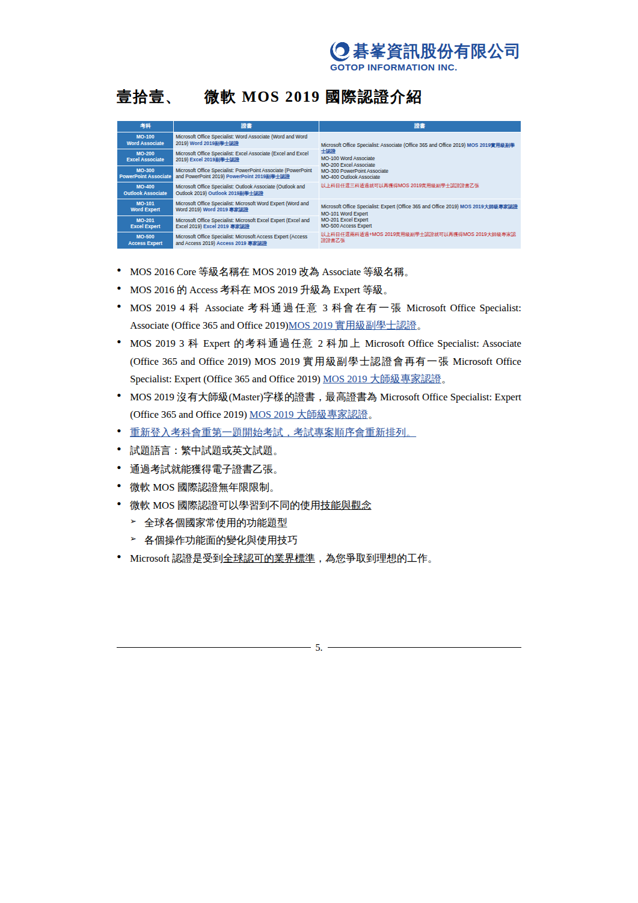碁峯資訊股份有限公司
GOTOP INFORMATION INC.
壹拾壹、微軟 MOS 2019 國際認證介紹
| 考科 | 證書 | 證書 |
| --- | --- | --- |
| MO-100 Word Associate | Microsoft Office Specialist: Word Associate (Word and Word 2019) Word 2019副學士認證 | Microsoft Office Specialist: Associate (Office 365 and Office 2019) MOS 2019實用級副學士認證 MO-100 Word Associate MO-200 Excel Associate MO-300 PowerPoint Associate MO-400 Outlook Associate 以上科目任選三科通過就可以再獲得MOS 2019實用級副學士認證證書乙張 |
| MO-200 Excel Associate | Microsoft Office Specialist: Excel Associate (Excel and Excel 2019) Excel 2019副學士認證 |
| MO-300 PowerPoint Associate | Microsoft Office Specialist: PowerPoint Associate (PowerPoint and PowerPoint 2019) PowerPoint 2019副學士認證 |
| MO-400 Outlook Associate | Microsoft Office Specialist: Outlook Associate (Outlook and Outlook 2019) Outlook 2019副學士認證 |
| MO-101 Word Expert | Microsoft Office Specialist: Microsoft Word Expert (Word and Word 2019) Word 2019 專家認證 | Microsoft Office Specialist: Expert (Office 365 and Office 2019) MOS 2019大師級專家認證 MO-101 Word Expert MO-201 Excel Expert MO-500 Access Expert 以上科目任選兩科通過+MOS 2019實用級副學士認證就可以再獲得MOS 2019大師級專家認證證書乙張 |
| MO-201 Excel Expert | Microsoft Office Specialist: Microsoft Excel Expert (Excel and Excel 2019) Excel 2019 專家認證 |
| MO-500 Access Expert | Microsoft Office Specialist: Microsoft Access Expert (Access and Access 2019) Access 2019 專家認證 |
MOS 2016 Core 等級名稱在 MOS 2019 改為 Associate 等級名稱。
MOS 2016 的 Access 考科在 MOS 2019 升級為 Expert 等級。
MOS 2019 4 科 Associate 考科通過任意 3 科會在有一張 Microsoft Office Specialist: Associate (Office 365 and Office 2019)MOS 2019 實用級副學士認證。
MOS 2019 3 科 Expert 的考科通過任意 2 科加上 Microsoft Office Specialist: Associate (Office 365 and Office 2019) MOS 2019 實用級副學士認證會再有一張 Microsoft Office Specialist: Expert (Office 365 and Office 2019) MOS 2019 大師級專家認證。
MOS 2019 沒有大師級(Master)字樣的證書，最高證書為 Microsoft Office Specialist: Expert (Office 365 and Office 2019) MOS 2019 大師級專家認證。
重新登入考科會重第一題開始考試，考試專案順序會重新排列。
試題語言：繁中試題或英文試題。
通過考試就能獲得電子證書乙張。
微軟 MOS 國際認證無年限限制。
微軟 MOS 國際認證可以學習到不同的使用技能與觀念
全球各個國家常使用的功能題型
各個操作功能面的變化與使用技巧
Microsoft 認證是受到全球認可的業界標準，為您爭取到理想的工作。
5.